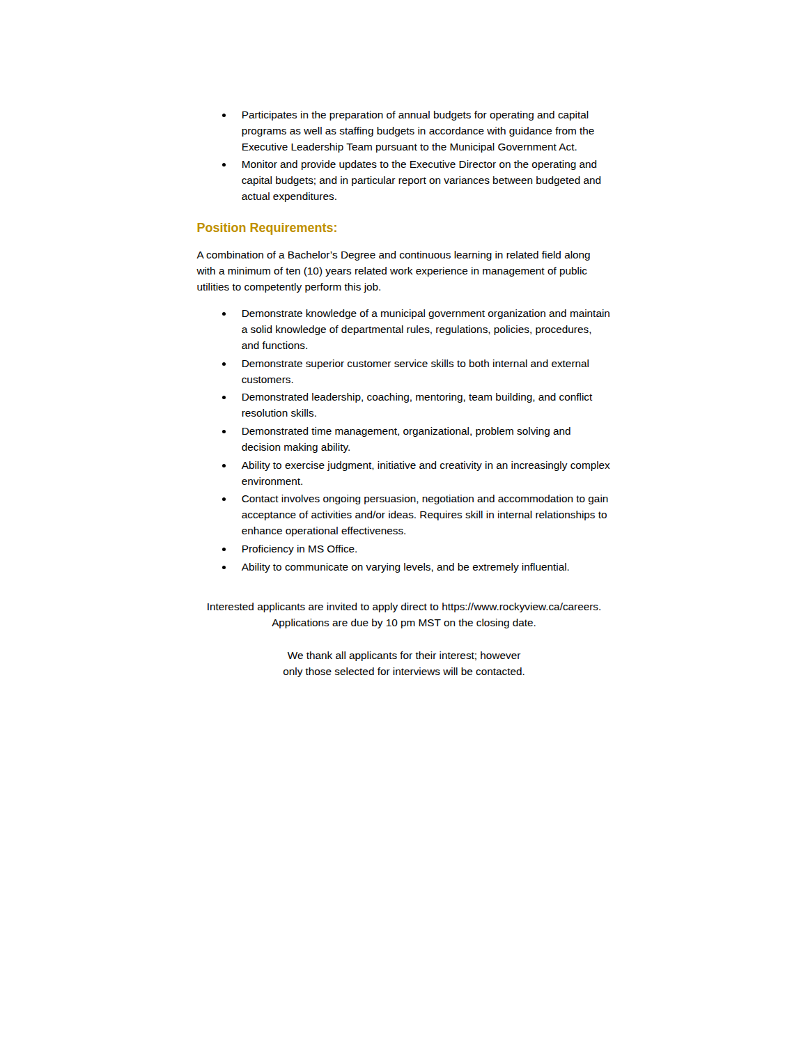Participates in the preparation of annual budgets for operating and capital programs as well as staffing budgets in accordance with guidance from the Executive Leadership Team pursuant to the Municipal Government Act.
Monitor and provide updates to the Executive Director on the operating and capital budgets; and in particular report on variances between budgeted and actual expenditures.
Position Requirements:
A combination of a Bachelor’s Degree and continuous learning in related field along with a minimum of ten (10) years related work experience in management of public utilities to competently perform this job.
Demonstrate knowledge of a municipal government organization and maintain a solid knowledge of departmental rules, regulations, policies, procedures, and functions.
Demonstrate superior customer service skills to both internal and external customers.
Demonstrated leadership, coaching, mentoring, team building, and conflict resolution skills.
Demonstrated time management, organizational, problem solving and decision making ability.
Ability to exercise judgment, initiative and creativity in an increasingly complex environment.
Contact involves ongoing persuasion, negotiation and accommodation to gain acceptance of activities and/or ideas. Requires skill in internal relationships to enhance operational effectiveness.
Proficiency in MS Office.
Ability to communicate on varying levels, and be extremely influential.
Interested applicants are invited to apply direct to https://www.rockyview.ca/careers.
Applications are due by 10 pm MST on the closing date.
We thank all applicants for their interest; however
only those selected for interviews will be contacted.